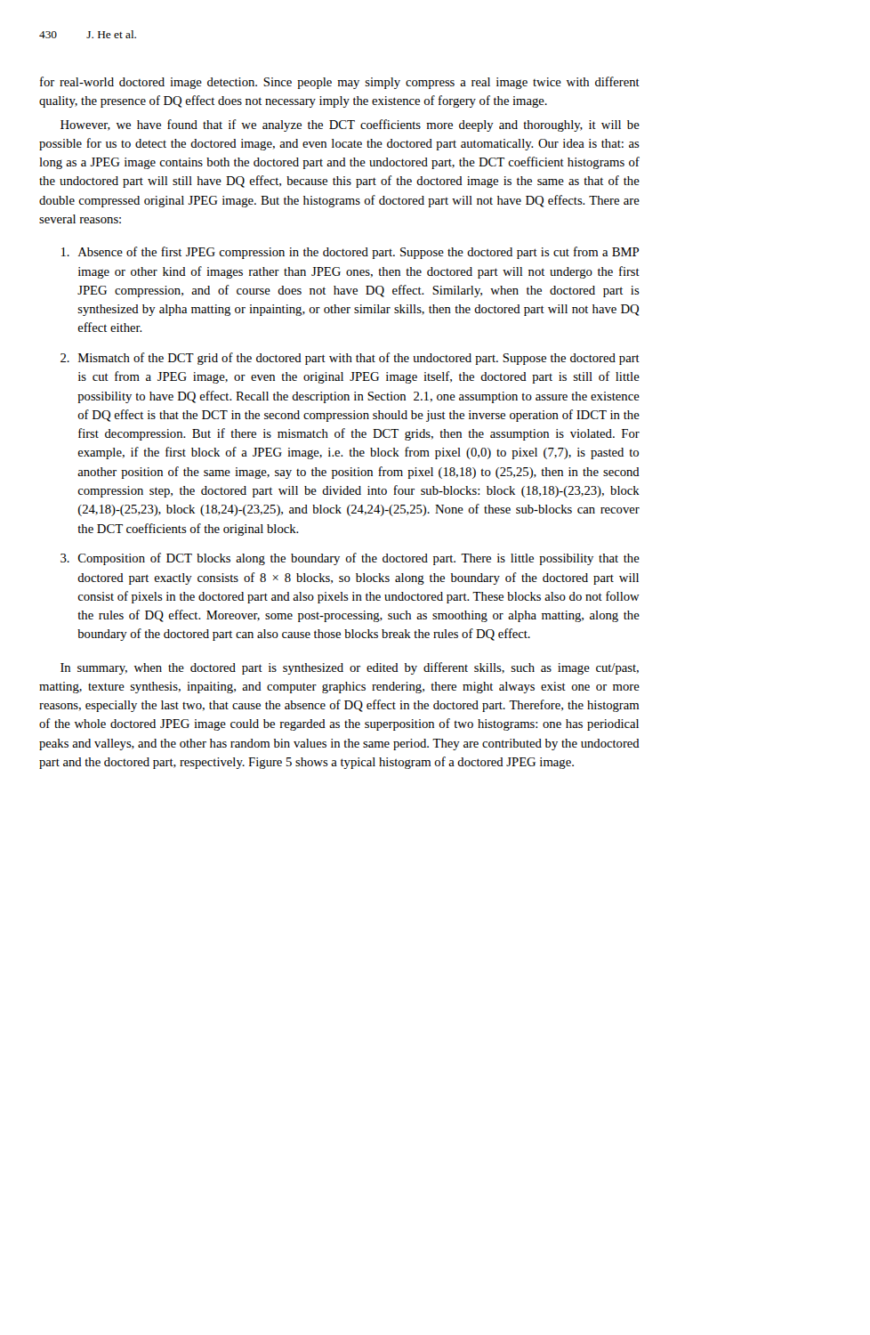430 J. He et al.
for real-world doctored image detection. Since people may simply compress a real image twice with different quality, the presence of DQ effect does not necessary imply the existence of forgery of the image.
However, we have found that if we analyze the DCT coefficients more deeply and thoroughly, it will be possible for us to detect the doctored image, and even locate the doctored part automatically. Our idea is that: as long as a JPEG image contains both the doctored part and the undoctored part, the DCT coefficient histograms of the undoctored part will still have DQ effect, because this part of the doctored image is the same as that of the double compressed original JPEG image. But the histograms of doctored part will not have DQ effects. There are several reasons:
Absence of the first JPEG compression in the doctored part. Suppose the doctored part is cut from a BMP image or other kind of images rather than JPEG ones, then the doctored part will not undergo the first JPEG compression, and of course does not have DQ effect. Similarly, when the doctored part is synthesized by alpha matting or inpainting, or other similar skills, then the doctored part will not have DQ effect either.
Mismatch of the DCT grid of the doctored part with that of the undoctored part. Suppose the doctored part is cut from a JPEG image, or even the original JPEG image itself, the doctored part is still of little possibility to have DQ effect. Recall the description in Section 2.1, one assumption to assure the existence of DQ effect is that the DCT in the second compression should be just the inverse operation of IDCT in the first decompression. But if there is mismatch of the DCT grids, then the assumption is violated. For example, if the first block of a JPEG image, i.e. the block from pixel (0,0) to pixel (7,7), is pasted to another position of the same image, say to the position from pixel (18,18) to (25,25), then in the second compression step, the doctored part will be divided into four sub-blocks: block (18,18)-(23,23), block (24,18)-(25,23), block (18,24)-(23,25), and block (24,24)-(25,25). None of these sub-blocks can recover the DCT coefficients of the original block.
Composition of DCT blocks along the boundary of the doctored part. There is little possibility that the doctored part exactly consists of 8 × 8 blocks, so blocks along the boundary of the doctored part will consist of pixels in the doctored part and also pixels in the undoctored part. These blocks also do not follow the rules of DQ effect. Moreover, some post-processing, such as smoothing or alpha matting, along the boundary of the doctored part can also cause those blocks break the rules of DQ effect.
In summary, when the doctored part is synthesized or edited by different skills, such as image cut/past, matting, texture synthesis, inpaiting, and computer graphics rendering, there might always exist one or more reasons, especially the last two, that cause the absence of DQ effect in the doctored part. Therefore, the histogram of the whole doctored JPEG image could be regarded as the superposition of two histograms: one has periodical peaks and valleys, and the other has random bin values in the same period. They are contributed by the undoctored part and the doctored part, respectively. Figure 5 shows a typical histogram of a doctored JPEG image.